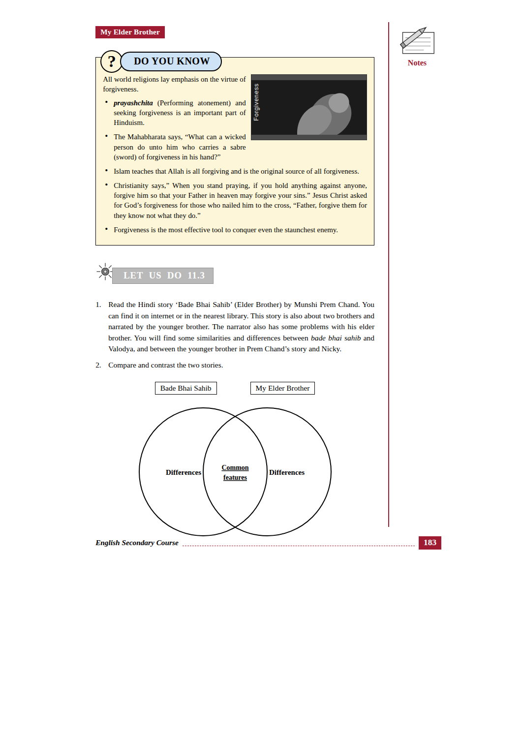Notes
My Elder Brother
?
DO YOU KNOW
Forgiveness
All world religions lay emphasis on the virtue of forgiveness.
prayashchita (Performing atonement) and seeking forgiveness is an important part of Hinduism.
The Mahabharata says, “What can a wicked person do unto him who carries a sabre (sword) of forgiveness in his hand?”
Islam teaches that Allah is all forgiving and is the original source of all forgiveness.
Christianity says,” When you stand praying, if you hold anything against anyone, forgive him so that your Father in heaven may forgive your sins.” Jesus Christ asked for God’s forgiveness for those who nailed him to the cross, “Father, forgive them for they know not what they do.”
Forgiveness is the most effective tool to conquer even the staunchest enemy.
LET US DO 11.3
Read the Hindi story ‘Bade Bhai Sahib’ (Elder Brother) by Munshi Prem Chand. You can find it on internet or in the nearest library. This story is also about two brothers and narrated by the younger brother. The narrator also has some problems with his elder brother. You will find some similarities and differences between bade bhai sahib and Valodya, and between the younger brother in Prem Chand’s story and Nicky.
Compare and contrast the two stories.
Bade Bhai Sahib My Elder Brother
Differences Differences Common features
English Secondary Course
183